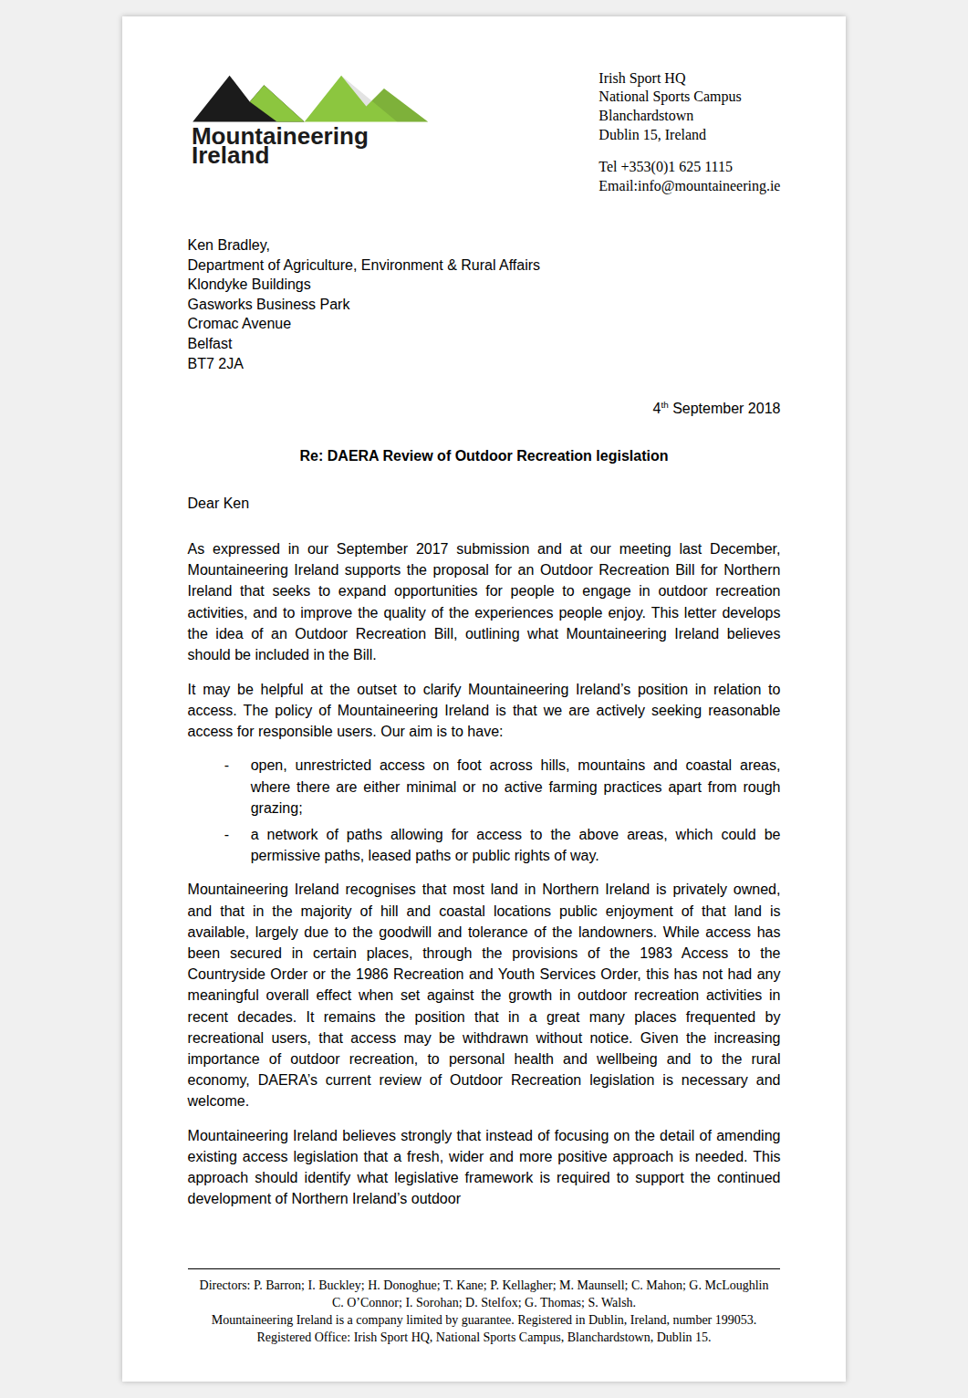Mountaineering Ireland
Irish Sport HQ
National Sports Campus
Blanchardstown
Dublin 15, Ireland
Tel +353(0)1 625 1115
Email:info@mountaineering.ie
Ken Bradley,
Department of Agriculture, Environment & Rural Affairs
Klondyke Buildings
Gasworks Business Park
Cromac Avenue
Belfast
BT7 2JA
4th September 2018
Re: DAERA Review of Outdoor Recreation legislation
Dear Ken
As expressed in our September 2017 submission and at our meeting last December, Mountaineering Ireland supports the proposal for an Outdoor Recreation Bill for Northern Ireland that seeks to expand opportunities for people to engage in outdoor recreation activities, and to improve the quality of the experiences people enjoy. This letter develops the idea of an Outdoor Recreation Bill, outlining what Mountaineering Ireland believes should be included in the Bill.
It may be helpful at the outset to clarify Mountaineering Ireland’s position in relation to access. The policy of Mountaineering Ireland is that we are actively seeking reasonable access for responsible users. Our aim is to have:
open, unrestricted access on foot across hills, mountains and coastal areas, where there are either minimal or no active farming practices apart from rough grazing;
a network of paths allowing for access to the above areas, which could be permissive paths, leased paths or public rights of way.
Mountaineering Ireland recognises that most land in Northern Ireland is privately owned, and that in the majority of hill and coastal locations public enjoyment of that land is available, largely due to the goodwill and tolerance of the landowners. While access has been secured in certain places, through the provisions of the 1983 Access to the Countryside Order or the 1986 Recreation and Youth Services Order, this has not had any meaningful overall effect when set against the growth in outdoor recreation activities in recent decades. It remains the position that in a great many places frequented by recreational users, that access may be withdrawn without notice. Given the increasing importance of outdoor recreation, to personal health and wellbeing and to the rural economy, DAERA’s current review of Outdoor Recreation legislation is necessary and welcome.
Mountaineering Ireland believes strongly that instead of focusing on the detail of amending existing access legislation that a fresh, wider and more positive approach is needed. This approach should identify what legislative framework is required to support the continued development of Northern Ireland’s outdoor
Directors: P. Barron; I. Buckley; H. Donoghue; T. Kane; P. Kellagher; M. Maunsell; C. Mahon; G. McLoughlin
C. O’Connor; I. Sorohan; D. Stelfox; G. Thomas; S. Walsh.
Mountaineering Ireland is a company limited by guarantee. Registered in Dublin, Ireland, number 199053.
Registered Office: Irish Sport HQ, National Sports Campus, Blanchardstown, Dublin 15.